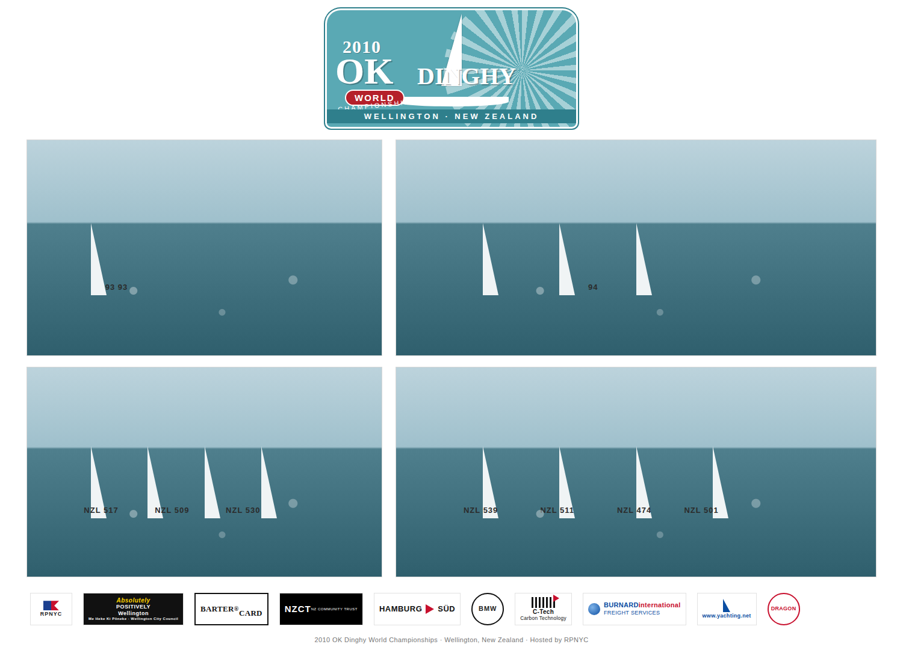2010
OK
DINGHY
WORLD
CHAMPIONSHIPS
WELLINGTON · NEW ZEALAND
93 93
Sailor in red spray top, sail number 93, driving hard upwind.
94
Close racing — boats overlapped on the beat.
NZL 517
NZL 509
NZL 530
NZL 517, NZL 509 and NZL 530 hiking together.
NZL 539
NZL 511
NZL 474
NZL 501
The fleet stretches away down the line off Wellington.
RPNYC
Absolutely POSITIVELY Wellington Me Heke Ki Pōneke · Wellington City Council
BARTER®
CARD
NZCT NZ COMMUNITY TRUST
HAMBURG SÜD
BMW
C-Tech
Carbon Technology
BURNARD international
FREIGHT SERVICES
www.yachting.net
DRAGON
2010 OK Dinghy World Championships · Wellington, New Zealand · Hosted by RPNYC